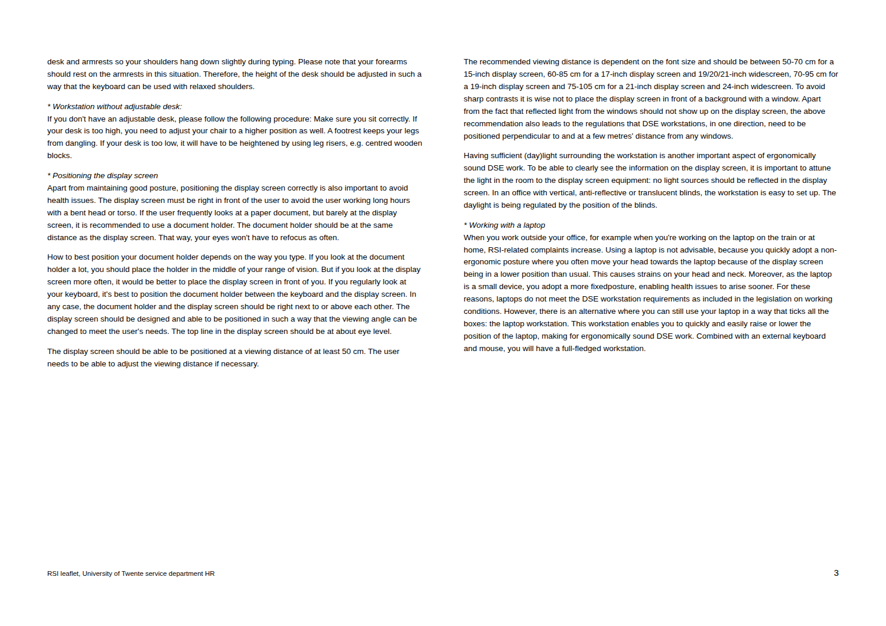desk and armrests so your shoulders hang down slightly during typing. Please note that your forearms should rest on the armrests in this situation. Therefore, the height of the desk should be adjusted in such a way that the keyboard can be used with relaxed shoulders.
* Workstation without adjustable desk:
If you don't have an adjustable desk, please follow the following procedure: Make sure you sit correctly. If your desk is too high, you need to adjust your chair to a higher position as well. A footrest keeps your legs from dangling. If your desk is too low, it will have to be heightened by using leg risers, e.g. centred wooden blocks.
* Positioning the display screen
Apart from maintaining good posture, positioning the display screen correctly is also important to avoid health issues. The display screen must be right in front of the user to avoid the user working long hours with a bent head or torso. If the user frequently looks at a paper document, but barely at the display screen, it is recommended to use a document holder. The document holder should be at the same distance as the display screen. That way, your eyes won't have to refocus as often.
How to best position your document holder depends on the way you type. If you look at the document holder a lot, you should place the holder in the middle of your range of vision. But if you look at the display screen more often, it would be better to place the display screen in front of you. If you regularly look at your keyboard, it's best to position the document holder between the keyboard and the display screen. In any case, the document holder and the display screen should be right next to or above each other. The display screen should be designed and able to be positioned in such a way that the viewing angle can be changed to meet the user's needs. The top line in the display screen should be at about eye level.
The display screen should be able to be positioned at a viewing distance of at least 50 cm. The user needs to be able to adjust the viewing distance if necessary.
The recommended viewing distance is dependent on the font size and should be between 50-70 cm for a 15-inch display screen, 60-85 cm for a 17-inch display screen and 19/20/21-inch widescreen, 70-95 cm for a 19-inch display screen and 75-105 cm for a 21-inch display screen and 24-inch widescreen. To avoid sharp contrasts it is wise not to place the display screen in front of a background with a window. Apart from the fact that reflected light from the windows should not show up on the display screen, the above recommendation also leads to the regulations that DSE workstations, in one direction, need to be positioned perpendicular to and at a few metres' distance from any windows.
Having sufficient (day)light surrounding the workstation is another important aspect of ergonomically sound DSE work. To be able to clearly see the information on the display screen, it is important to attune the light in the room to the display screen equipment: no light sources should be reflected in the display screen. In an office with vertical, anti-reflective or translucent blinds, the workstation is easy to set up. The daylight is being regulated by the position of the blinds.
* Working with a laptop
When you work outside your office, for example when you're working on the laptop on the train or at home, RSI-related complaints increase. Using a laptop is not advisable, because you quickly adopt a non-ergonomic posture where you often move your head towards the laptop because of the display screen being in a lower position than usual. This causes strains on your head and neck. Moreover, as the laptop is a small device, you adopt a more fixedposture, enabling health issues to arise sooner. For these reasons, laptops do not meet the DSE workstation requirements as included in the legislation on working conditions. However, there is an alternative where you can still use your laptop in a way that ticks all the boxes: the laptop workstation. This workstation enables you to quickly and easily raise or lower the position of the laptop, making for ergonomically sound DSE work. Combined with an external keyboard and mouse, you will have a full-fledged workstation.
RSI leaflet, University of Twente service department HR 3